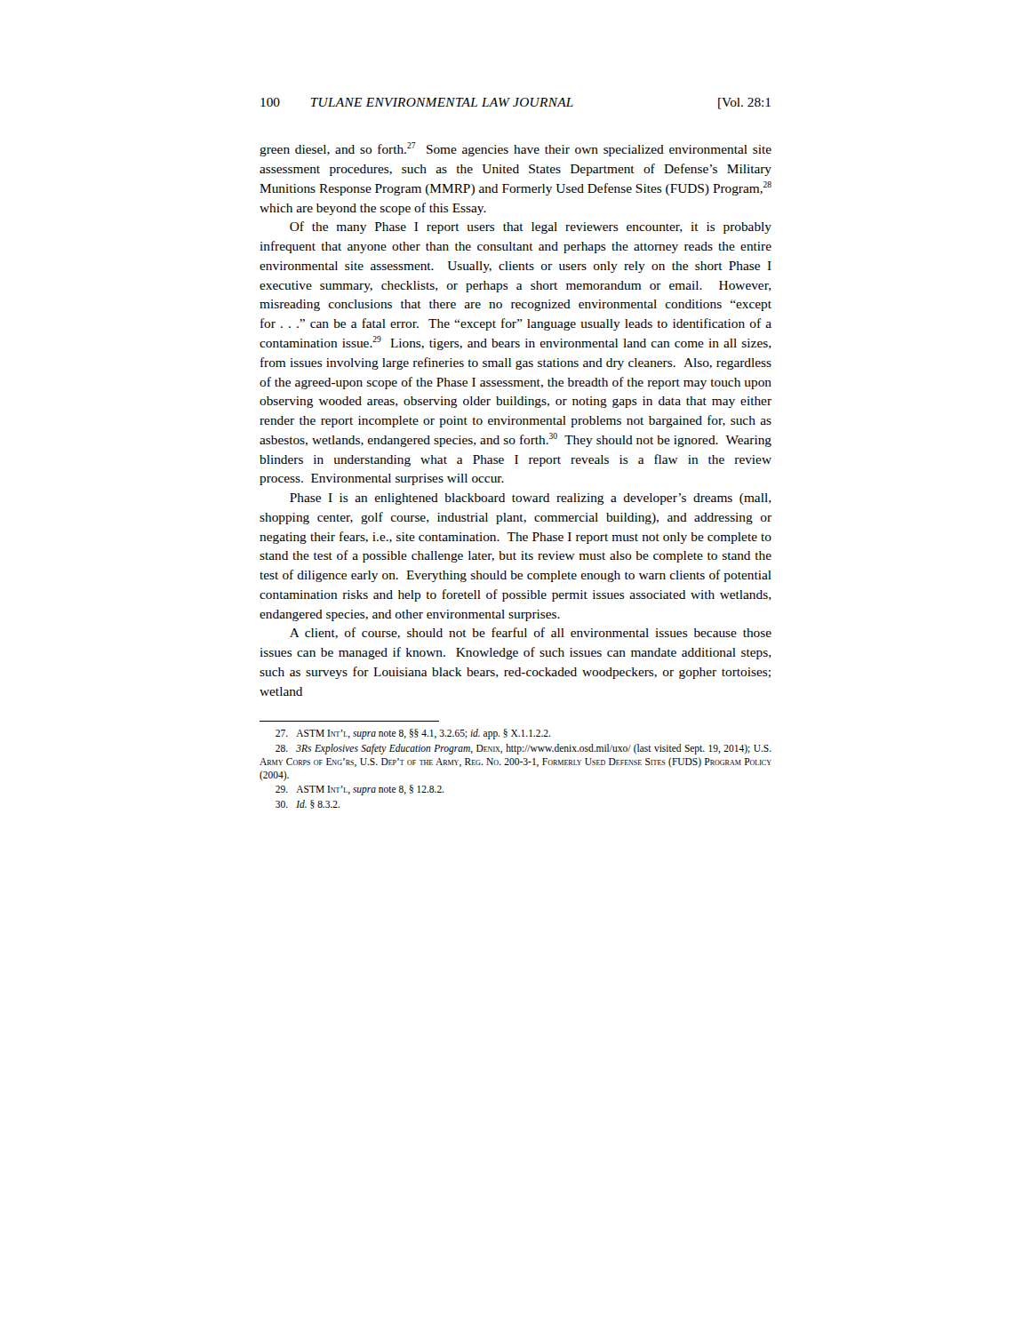100 TULANE ENVIRONMENTAL LAW JOURNAL [Vol. 28:1
green diesel, and so forth.27 Some agencies have their own specialized environmental site assessment procedures, such as the United States Department of Defense’s Military Munitions Response Program (MMRP) and Formerly Used Defense Sites (FUDS) Program,28 which are beyond the scope of this Essay.
Of the many Phase I report users that legal reviewers encounter, it is probably infrequent that anyone other than the consultant and perhaps the attorney reads the entire environmental site assessment. Usually, clients or users only rely on the short Phase I executive summary, checklists, or perhaps a short memorandum or email. However, misreading conclu­sions that there are no recognized environmental conditions “except for . . .” can be a fatal error. The “except for” language usually leads to identification of a contamination issue.29 Lions, tigers, and bears in environmental land can come in all sizes, from issues involving large refineries to small gas stations and dry cleaners. Also, regardless of the agreed-upon scope of the Phase I assessment, the breadth of the report may touch upon observing wooded areas, observing older buildings, or noting gaps in data that may either render the report incomplete or point to environmental problems not bargained for, such as asbestos, wetlands, endangered species, and so forth.30 They should not be ignored. Wearing blinders in understanding what a Phase I report reveals is a flaw in the review process. Environmental surprises will occur.
Phase I is an enlightened blackboard toward realizing a developer’s dreams (mall, shopping center, golf course, industrial plant, commercial building), and addressing or negating their fears, i.e., site contamination. The Phase I report must not only be complete to stand the test of a possible challenge later, but its review must also be complete to stand the test of diligence early on. Everything should be complete enough to warn clients of potential contamination risks and help to foretell of possible permit issues associated with wetlands, endangered species, and other environmental surprises.
A client, of course, should not be fearful of all environmental issues because those issues can be managed if known. Knowledge of such issues can mandate additional steps, such as surveys for Louisiana black bears, red-cockaded woodpeckers, or gopher tortoises; wetland
27. ASTM Int’l, supra note 8, §§ 4.1, 3.2.65; id. app. § X.1.1.2.2.
28. 3Rs Explosives Safety Education Program, Denix, http://www.denix.osd.mil/uxo/ (last visited Sept. 19, 2014); U.S. Army Corps of Eng’rs, U.S. Dep’t of the Army, Reg. No. 200-3-1, Formerly Used Defense Sites (FUDS) Program Policy (2004).
29. ASTM Int’l, supra note 8, § 12.8.2.
30. Id. § 8.3.2.